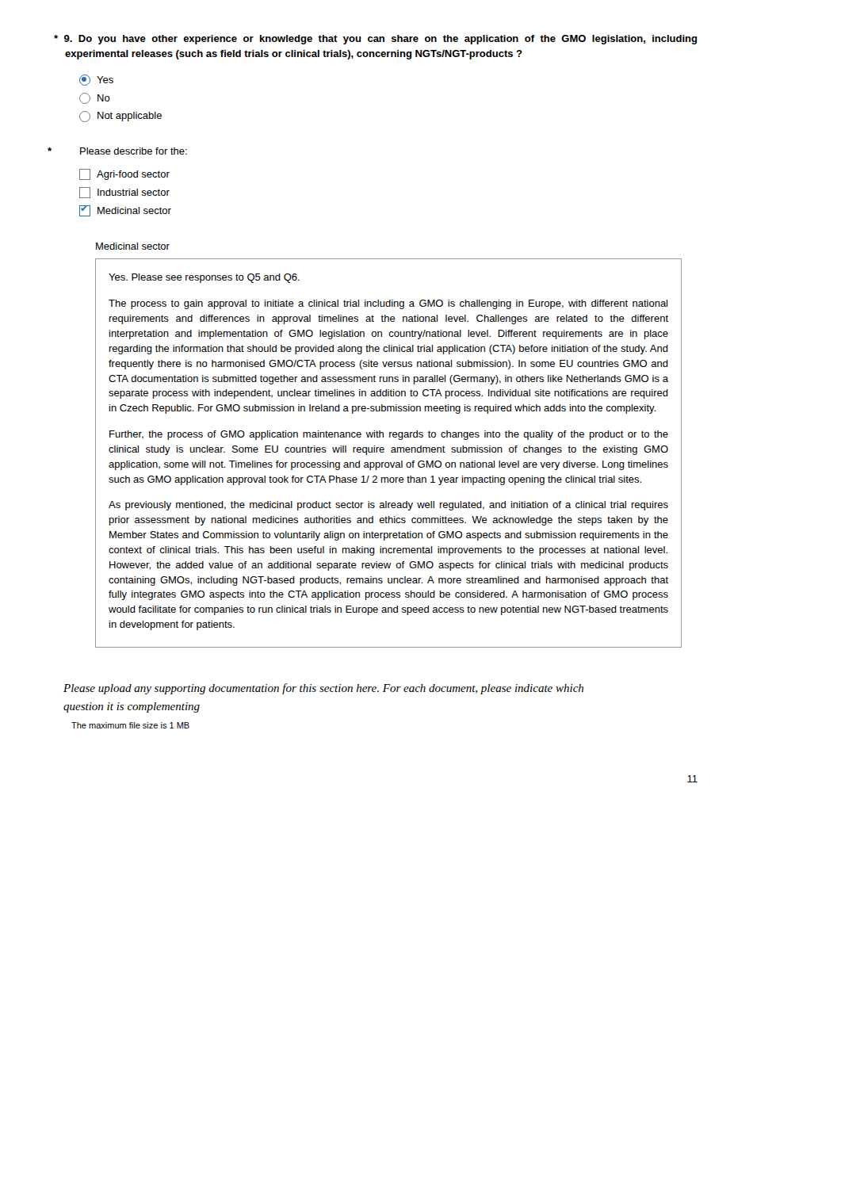* 9. Do you have other experience or knowledge that you can share on the application of the GMO legislation, including experimental releases (such as field trials or clinical trials), concerning NGTs/NGT-products ?
Yes
No
Not applicable
* Please describe for the:
Agri-food sector
Industrial sector
Medicinal sector
Medicinal sector
Yes. Please see responses to Q5 and Q6.
The process to gain approval to initiate a clinical trial including a GMO is challenging in Europe, with different national requirements and differences in approval timelines at the national level. Challenges are related to the different interpretation and implementation of GMO legislation on country/national level. Different requirements are in place regarding the information that should be provided along the clinical trial application (CTA) before initiation of the study. And frequently there is no harmonised GMO/CTA process (site versus national submission). In some EU countries GMO and CTA documentation is submitted together and assessment runs in parallel (Germany), in others like Netherlands GMO is a separate process with independent, unclear timelines in addition to CTA process. Individual site notifications are required in Czech Republic. For GMO submission in Ireland a pre-submission meeting is required which adds into the complexity.
Further, the process of GMO application maintenance with regards to changes into the quality of the product or to the clinical study is unclear. Some EU countries will require amendment submission of changes to the existing GMO application, some will not. Timelines for processing and approval of GMO on national level are very diverse. Long timelines such as GMO application approval took for CTA Phase 1/ 2 more than 1 year impacting opening the clinical trial sites.
As previously mentioned, the medicinal product sector is already well regulated, and initiation of a clinical trial requires prior assessment by national medicines authorities and ethics committees. We acknowledge the steps taken by the Member States and Commission to voluntarily align on interpretation of GMO aspects and submission requirements in the context of clinical trials. This has been useful in making incremental improvements to the processes at national level. However, the added value of an additional separate review of GMO aspects for clinical trials with medicinal products containing GMOs, including NGT-based products, remains unclear. A more streamlined and harmonised approach that fully integrates GMO aspects into the CTA application process should be considered. A harmonisation of GMO process would facilitate for companies to run clinical trials in Europe and speed access to new potential new NGT-based treatments in development for patients.
Please upload any supporting documentation for this section here. For each document, please indicate which question it is complementing
The maximum file size is 1 MB
11